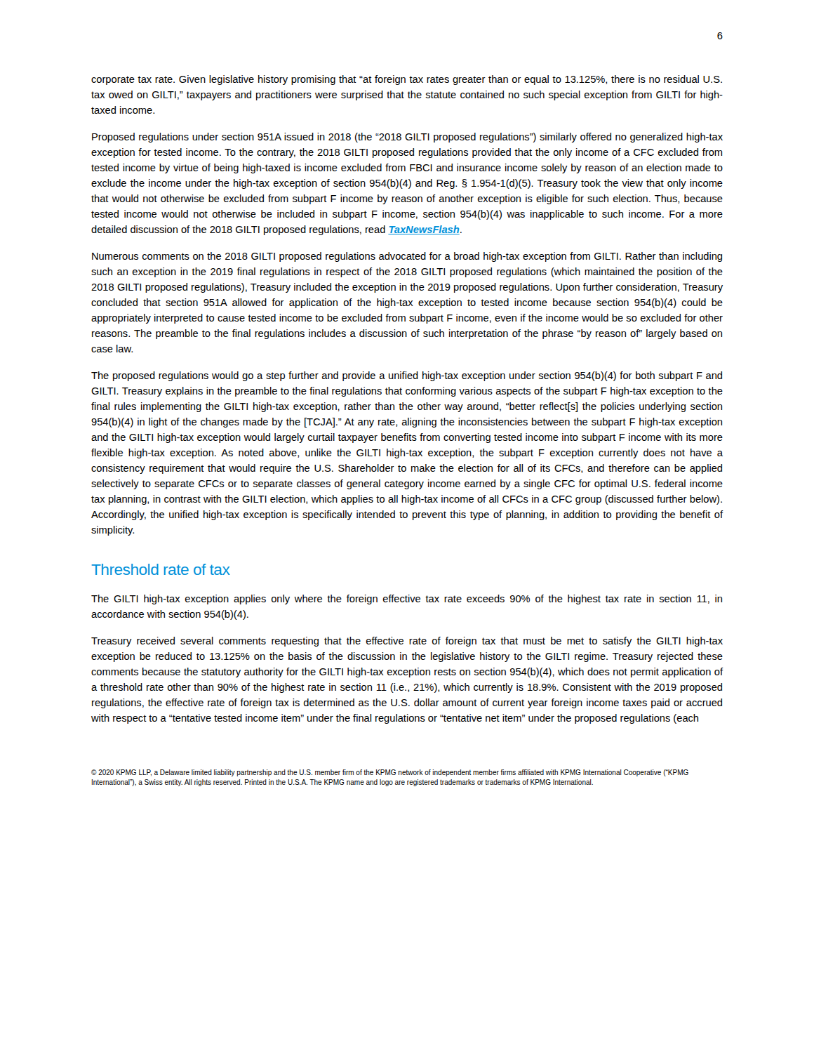6
corporate tax rate. Given legislative history promising that “at foreign tax rates greater than or equal to 13.125%, there is no residual U.S. tax owed on GILTI,” taxpayers and practitioners were surprised that the statute contained no such special exception from GILTI for high-taxed income.
Proposed regulations under section 951A issued in 2018 (the “2018 GILTI proposed regulations”) similarly offered no generalized high-tax exception for tested income. To the contrary, the 2018 GILTI proposed regulations provided that the only income of a CFC excluded from tested income by virtue of being high-taxed is income excluded from FBCI and insurance income solely by reason of an election made to exclude the income under the high-tax exception of section 954(b)(4) and Reg. § 1.954-1(d)(5). Treasury took the view that only income that would not otherwise be excluded from subpart F income by reason of another exception is eligible for such election. Thus, because tested income would not otherwise be included in subpart F income, section 954(b)(4) was inapplicable to such income. For a more detailed discussion of the 2018 GILTI proposed regulations, read TaxNewsFlash.
Numerous comments on the 2018 GILTI proposed regulations advocated for a broad high-tax exception from GILTI. Rather than including such an exception in the 2019 final regulations in respect of the 2018 GILTI proposed regulations (which maintained the position of the 2018 GILTI proposed regulations), Treasury included the exception in the 2019 proposed regulations. Upon further consideration, Treasury concluded that section 951A allowed for application of the high-tax exception to tested income because section 954(b)(4) could be appropriately interpreted to cause tested income to be excluded from subpart F income, even if the income would be so excluded for other reasons. The preamble to the final regulations includes a discussion of such interpretation of the phrase “by reason of” largely based on case law.
The proposed regulations would go a step further and provide a unified high-tax exception under section 954(b)(4) for both subpart F and GILTI. Treasury explains in the preamble to the final regulations that conforming various aspects of the subpart F high-tax exception to the final rules implementing the GILTI high-tax exception, rather than the other way around, “better reflect[s] the policies underlying section 954(b)(4) in light of the changes made by the [TCJA].” At any rate, aligning the inconsistencies between the subpart F high-tax exception and the GILTI high-tax exception would largely curtail taxpayer benefits from converting tested income into subpart F income with its more flexible high-tax exception. As noted above, unlike the GILTI high-tax exception, the subpart F exception currently does not have a consistency requirement that would require the U.S. Shareholder to make the election for all of its CFCs, and therefore can be applied selectively to separate CFCs or to separate classes of general category income earned by a single CFC for optimal U.S. federal income tax planning, in contrast with the GILTI election, which applies to all high-tax income of all CFCs in a CFC group (discussed further below). Accordingly, the unified high-tax exception is specifically intended to prevent this type of planning, in addition to providing the benefit of simplicity.
Threshold rate of tax
The GILTI high-tax exception applies only where the foreign effective tax rate exceeds 90% of the highest tax rate in section 11, in accordance with section 954(b)(4).
Treasury received several comments requesting that the effective rate of foreign tax that must be met to satisfy the GILTI high-tax exception be reduced to 13.125% on the basis of the discussion in the legislative history to the GILTI regime. Treasury rejected these comments because the statutory authority for the GILTI high-tax exception rests on section 954(b)(4), which does not permit application of a threshold rate other than 90% of the highest rate in section 11 (i.e., 21%), which currently is 18.9%. Consistent with the 2019 proposed regulations, the effective rate of foreign tax is determined as the U.S. dollar amount of current year foreign income taxes paid or accrued with respect to a “tentative tested income item” under the final regulations or “tentative net item” under the proposed regulations (each
© 2020 KPMG LLP, a Delaware limited liability partnership and the U.S. member firm of the KPMG network of independent member firms affiliated with KPMG International Cooperative (“KPMG International”), a Swiss entity. All rights reserved. Printed in the U.S.A. The KPMG name and logo are registered trademarks or trademarks of KPMG International.